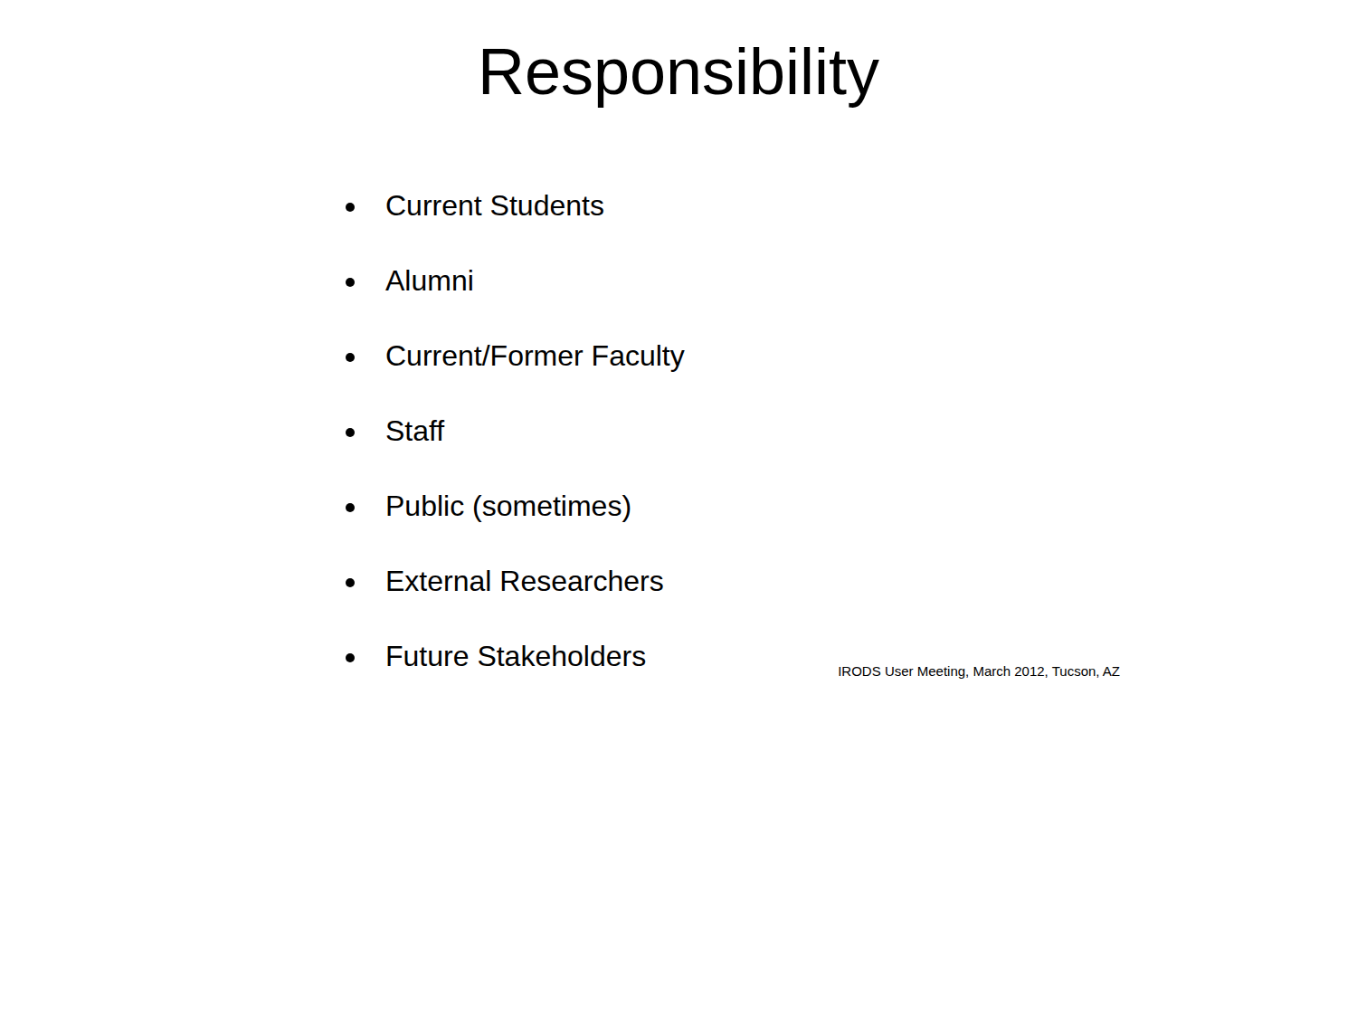Responsibility
Current Students
Alumni
Current/Former Faculty
Staff
Public (sometimes)
External Researchers
Future Stakeholders
IRODS User Meeting, March 2012, Tucson, AZ